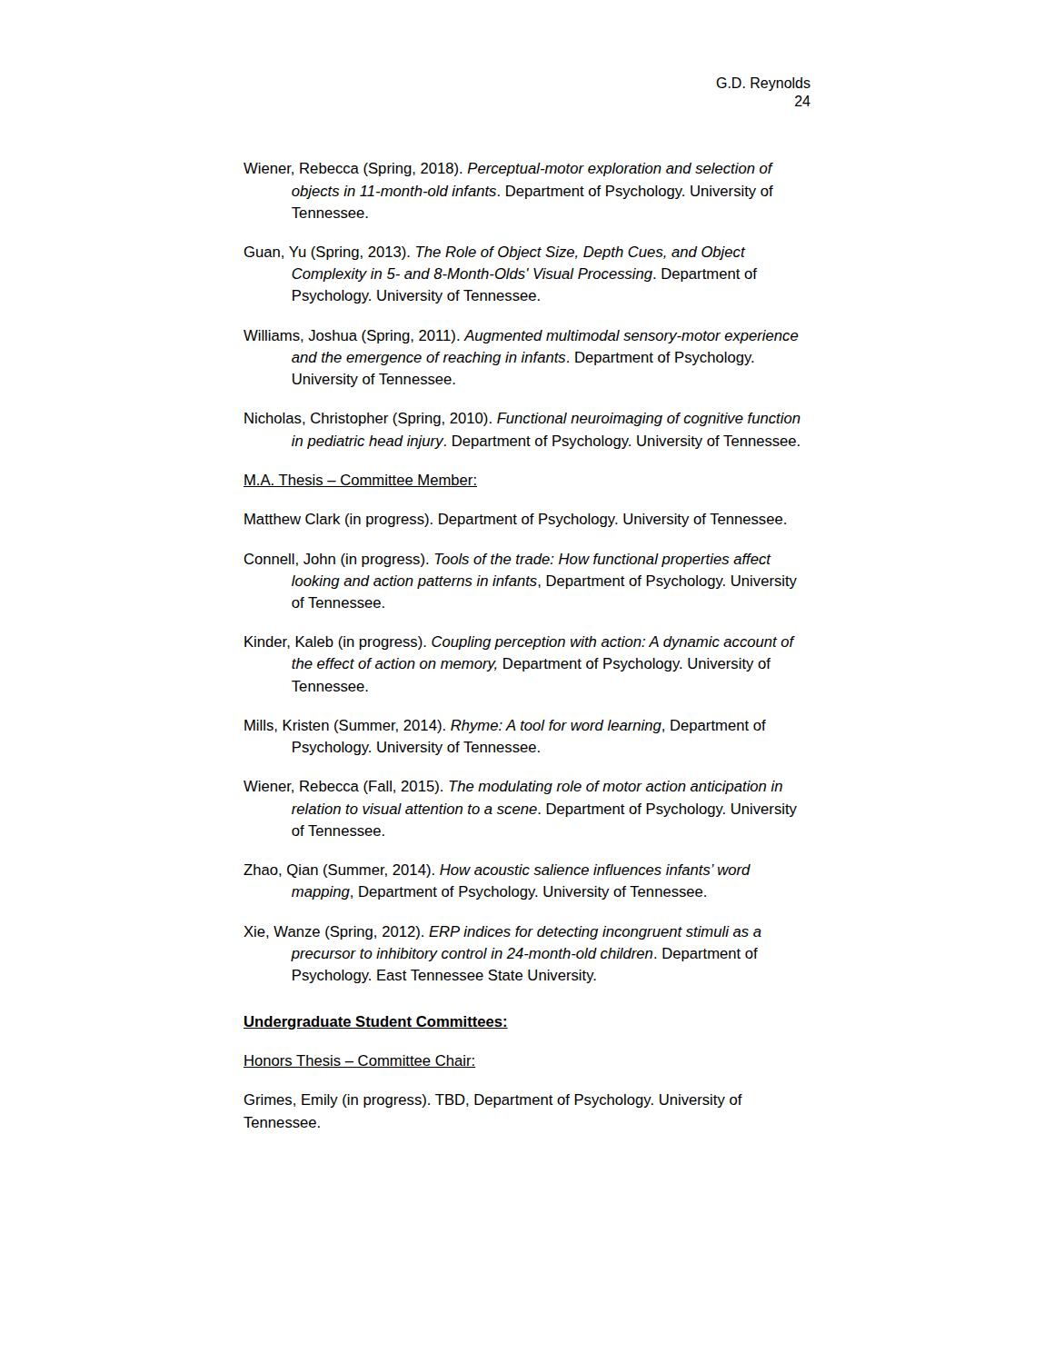G.D. Reynolds
24
Wiener, Rebecca (Spring, 2018). Perceptual-motor exploration and selection of objects in 11-month-old infants. Department of Psychology. University of Tennessee.
Guan, Yu (Spring, 2013). The Role of Object Size, Depth Cues, and Object Complexity in 5- and 8-Month-Olds' Visual Processing. Department of Psychology. University of Tennessee.
Williams, Joshua (Spring, 2011). Augmented multimodal sensory-motor experience and the emergence of reaching in infants. Department of Psychology. University of Tennessee.
Nicholas, Christopher (Spring, 2010). Functional neuroimaging of cognitive function in pediatric head injury. Department of Psychology. University of Tennessee.
M.A. Thesis – Committee Member:
Matthew Clark (in progress). Department of Psychology. University of Tennessee.
Connell, John (in progress). Tools of the trade: How functional properties affect looking and action patterns in infants, Department of Psychology. University of Tennessee.
Kinder, Kaleb (in progress). Coupling perception with action: A dynamic account of the effect of action on memory, Department of Psychology. University of Tennessee.
Mills, Kristen (Summer, 2014). Rhyme: A tool for word learning, Department of Psychology. University of Tennessee.
Wiener, Rebecca (Fall, 2015). The modulating role of motor action anticipation in relation to visual attention to a scene. Department of Psychology. University of Tennessee.
Zhao, Qian (Summer, 2014). How acoustic salience influences infants’ word mapping, Department of Psychology. University of Tennessee.
Xie, Wanze (Spring, 2012). ERP indices for detecting incongruent stimuli as a precursor to inhibitory control in 24-month-old children. Department of Psychology. East Tennessee State University.
Undergraduate Student Committees:
Honors Thesis – Committee Chair:
Grimes, Emily (in progress). TBD, Department of Psychology. University of Tennessee.